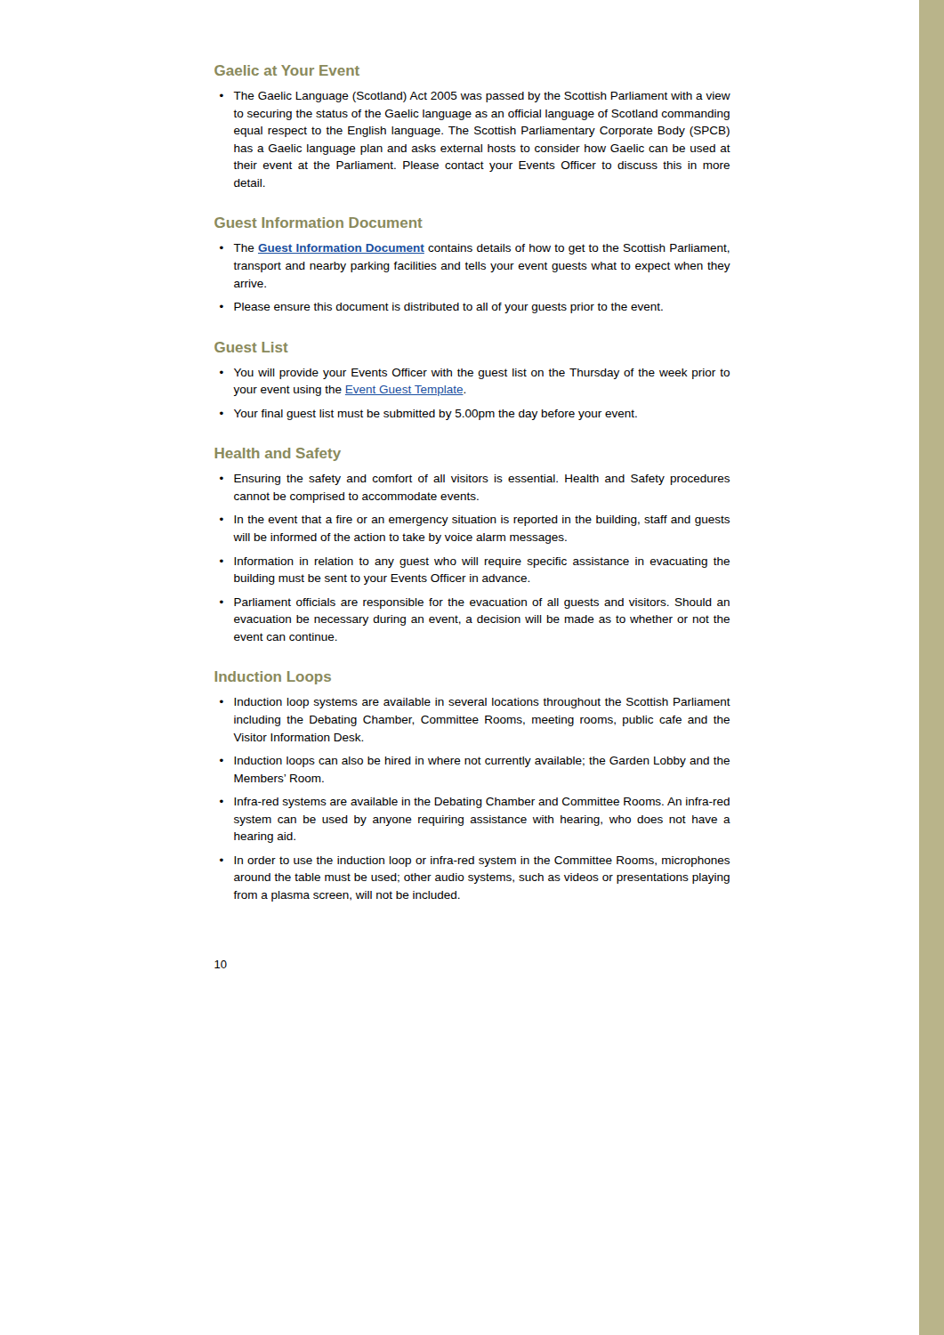Gaelic at Your Event
The Gaelic Language (Scotland) Act 2005 was passed by the Scottish Parliament with a view to securing the status of the Gaelic language as an official language of Scotland commanding equal respect to the English language. The Scottish Parliamentary Corporate Body (SPCB) has a Gaelic language plan and asks external hosts to consider how Gaelic can be used at their event at the Parliament. Please contact your Events Officer to discuss this in more detail.
Guest Information Document
The Guest Information Document contains details of how to get to the Scottish Parliament, transport and nearby parking facilities and tells your event guests what to expect when they arrive.
Please ensure this document is distributed to all of your guests prior to the event.
Guest List
You will provide your Events Officer with the guest list on the Thursday of the week prior to your event using the Event Guest Template.
Your final guest list must be submitted by 5.00pm the day before your event.
Health and Safety
Ensuring the safety and comfort of all visitors is essential. Health and Safety procedures cannot be comprised to accommodate events.
In the event that a fire or an emergency situation is reported in the building, staff and guests will be informed of the action to take by voice alarm messages.
Information in relation to any guest who will require specific assistance in evacuating the building must be sent to your Events Officer in advance.
Parliament officials are responsible for the evacuation of all guests and visitors. Should an evacuation be necessary during an event, a decision will be made as to whether or not the event can continue.
Induction Loops
Induction loop systems are available in several locations throughout the Scottish Parliament including the Debating Chamber, Committee Rooms, meeting rooms, public cafe and the Visitor Information Desk.
Induction loops can also be hired in where not currently available; the Garden Lobby and the Members’ Room.
Infra-red systems are available in the Debating Chamber and Committee Rooms. An infra-red system can be used by anyone requiring assistance with hearing, who does not have a hearing aid.
In order to use the induction loop or infra-red system in the Committee Rooms, microphones around the table must be used; other audio systems, such as videos or presentations playing from a plasma screen, will not be included.
10